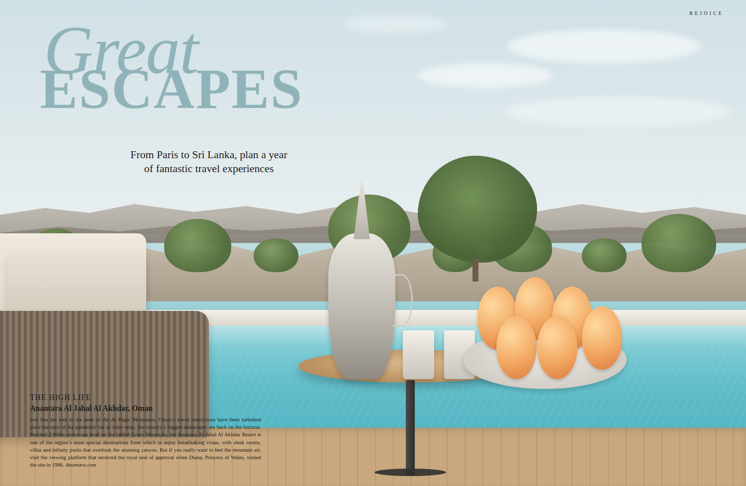Rejoice
Great ESCAPES
From Paris to Sri Lanka, plan a year
of fantastic travel experiences
The High Life
Anantara Al Jabal Al Akhdar, Oman
Just like the trek to the peak of the Al Hajar Mountains, Oman’s travel restrictions have been turbulent since the start of the pandemic but as rules relax, the country’s rugged landscapes are back on the horizon. Perched 2,000m above sea level on the fabled Green Mountain, the Anantara Al Jabal Al Akhdar Resort is one of the region’s most special destinations from which to enjoy breathtaking vistas, with sleek rooms, villas and infinity pools that overlook the stunning canyon. But if you really want to feel the mountain air, visit the viewing platform that received the royal seal of approval when Diana, Princess of Wales, visited the site in 1986. Anantara.com